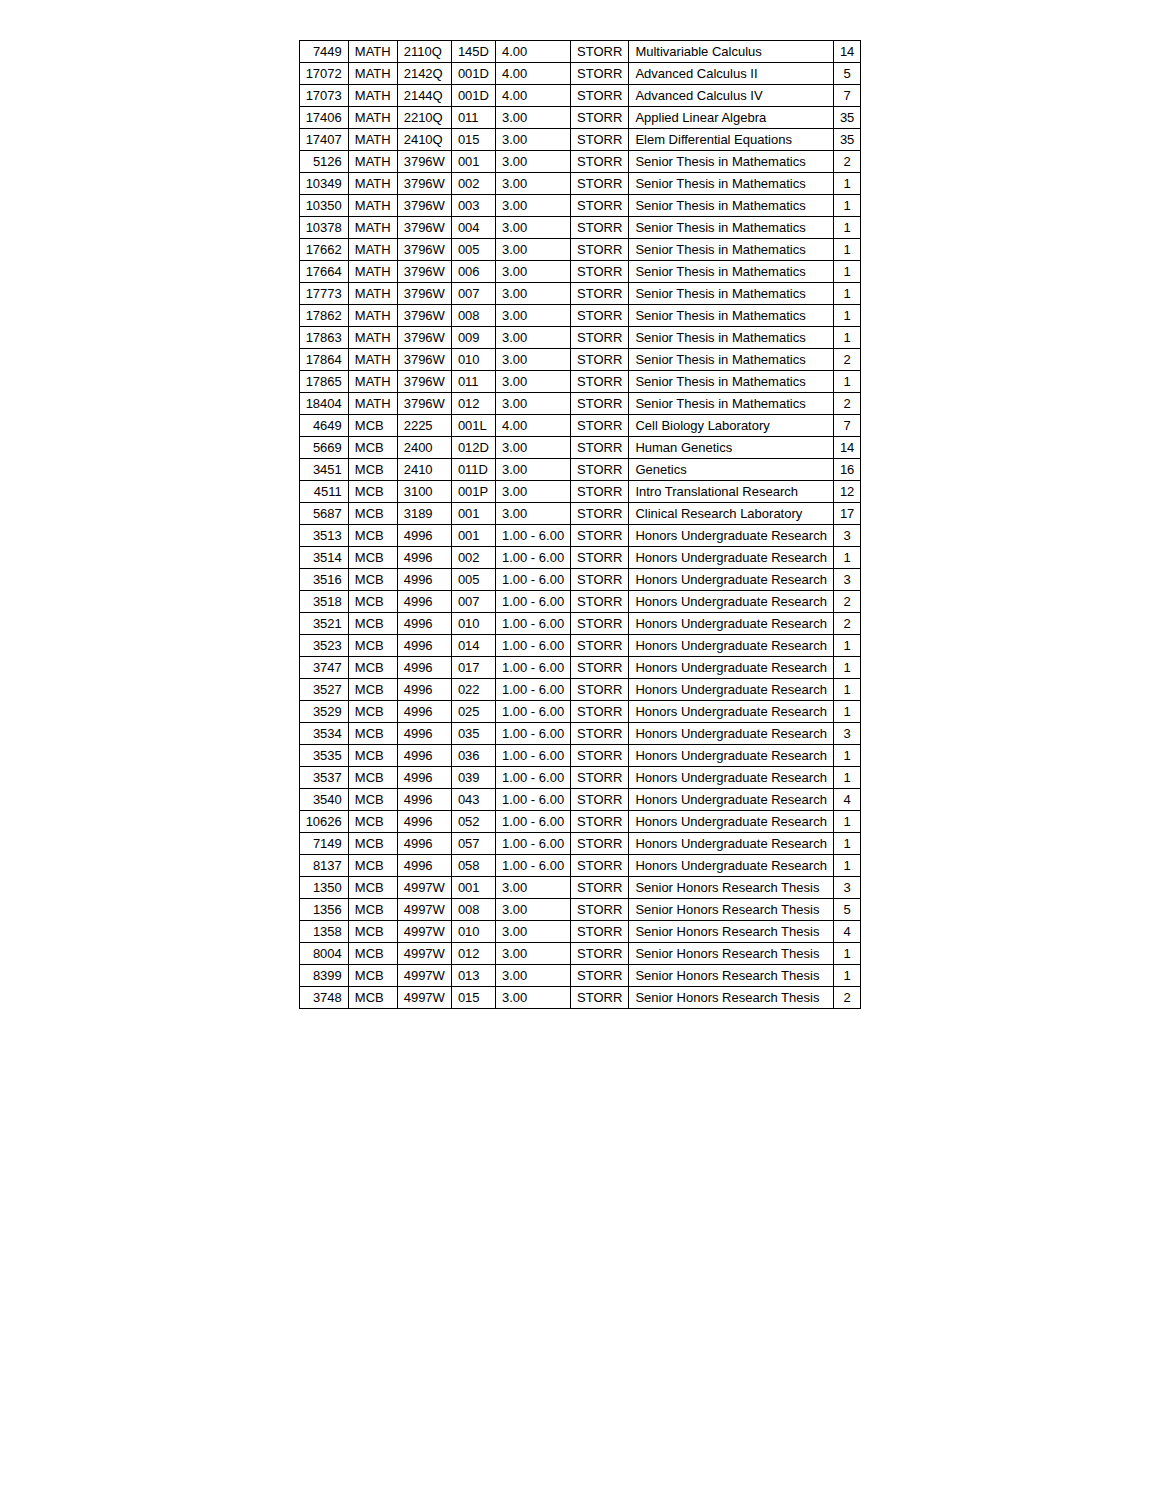| 7449 | MATH | 2110Q | 145D | 4.00 | STORR | Multivariable Calculus | 14 |
| 17072 | MATH | 2142Q | 001D | 4.00 | STORR | Advanced Calculus II | 5 |
| 17073 | MATH | 2144Q | 001D | 4.00 | STORR | Advanced Calculus IV | 7 |
| 17406 | MATH | 2210Q | 011 | 3.00 | STORR | Applied Linear Algebra | 35 |
| 17407 | MATH | 2410Q | 015 | 3.00 | STORR | Elem Differential Equations | 35 |
| 5126 | MATH | 3796W | 001 | 3.00 | STORR | Senior Thesis in Mathematics | 2 |
| 10349 | MATH | 3796W | 002 | 3.00 | STORR | Senior Thesis in Mathematics | 1 |
| 10350 | MATH | 3796W | 003 | 3.00 | STORR | Senior Thesis in Mathematics | 1 |
| 10378 | MATH | 3796W | 004 | 3.00 | STORR | Senior Thesis in Mathematics | 1 |
| 17662 | MATH | 3796W | 005 | 3.00 | STORR | Senior Thesis in Mathematics | 1 |
| 17664 | MATH | 3796W | 006 | 3.00 | STORR | Senior Thesis in Mathematics | 1 |
| 17773 | MATH | 3796W | 007 | 3.00 | STORR | Senior Thesis in Mathematics | 1 |
| 17862 | MATH | 3796W | 008 | 3.00 | STORR | Senior Thesis in Mathematics | 1 |
| 17863 | MATH | 3796W | 009 | 3.00 | STORR | Senior Thesis in Mathematics | 1 |
| 17864 | MATH | 3796W | 010 | 3.00 | STORR | Senior Thesis in Mathematics | 2 |
| 17865 | MATH | 3796W | 011 | 3.00 | STORR | Senior Thesis in Mathematics | 1 |
| 18404 | MATH | 3796W | 012 | 3.00 | STORR | Senior Thesis in Mathematics | 2 |
| 4649 | MCB | 2225 | 001L | 4.00 | STORR | Cell Biology Laboratory | 7 |
| 5669 | MCB | 2400 | 012D | 3.00 | STORR | Human Genetics | 14 |
| 3451 | MCB | 2410 | 011D | 3.00 | STORR | Genetics | 16 |
| 4511 | MCB | 3100 | 001P | 3.00 | STORR | Intro Translational Research | 12 |
| 5687 | MCB | 3189 | 001 | 3.00 | STORR | Clinical Research Laboratory | 17 |
| 3513 | MCB | 4996 | 001 | 1.00 - 6.00 | STORR | Honors Undergraduate Research | 3 |
| 3514 | MCB | 4996 | 002 | 1.00 - 6.00 | STORR | Honors Undergraduate Research | 1 |
| 3516 | MCB | 4996 | 005 | 1.00 - 6.00 | STORR | Honors Undergraduate Research | 3 |
| 3518 | MCB | 4996 | 007 | 1.00 - 6.00 | STORR | Honors Undergraduate Research | 2 |
| 3521 | MCB | 4996 | 010 | 1.00 - 6.00 | STORR | Honors Undergraduate Research | 2 |
| 3523 | MCB | 4996 | 014 | 1.00 - 6.00 | STORR | Honors Undergraduate Research | 1 |
| 3747 | MCB | 4996 | 017 | 1.00 - 6.00 | STORR | Honors Undergraduate Research | 1 |
| 3527 | MCB | 4996 | 022 | 1.00 - 6.00 | STORR | Honors Undergraduate Research | 1 |
| 3529 | MCB | 4996 | 025 | 1.00 - 6.00 | STORR | Honors Undergraduate Research | 1 |
| 3534 | MCB | 4996 | 035 | 1.00 - 6.00 | STORR | Honors Undergraduate Research | 3 |
| 3535 | MCB | 4996 | 036 | 1.00 - 6.00 | STORR | Honors Undergraduate Research | 1 |
| 3537 | MCB | 4996 | 039 | 1.00 - 6.00 | STORR | Honors Undergraduate Research | 1 |
| 3540 | MCB | 4996 | 043 | 1.00 - 6.00 | STORR | Honors Undergraduate Research | 4 |
| 10626 | MCB | 4996 | 052 | 1.00 - 6.00 | STORR | Honors Undergraduate Research | 1 |
| 7149 | MCB | 4996 | 057 | 1.00 - 6.00 | STORR | Honors Undergraduate Research | 1 |
| 8137 | MCB | 4996 | 058 | 1.00 - 6.00 | STORR | Honors Undergraduate Research | 1 |
| 1350 | MCB | 4997W | 001 | 3.00 | STORR | Senior Honors Research Thesis | 3 |
| 1356 | MCB | 4997W | 008 | 3.00 | STORR | Senior Honors Research Thesis | 5 |
| 1358 | MCB | 4997W | 010 | 3.00 | STORR | Senior Honors Research Thesis | 4 |
| 8004 | MCB | 4997W | 012 | 3.00 | STORR | Senior Honors Research Thesis | 1 |
| 8399 | MCB | 4997W | 013 | 3.00 | STORR | Senior Honors Research Thesis | 1 |
| 3748 | MCB | 4997W | 015 | 3.00 | STORR | Senior Honors Research Thesis | 2 |